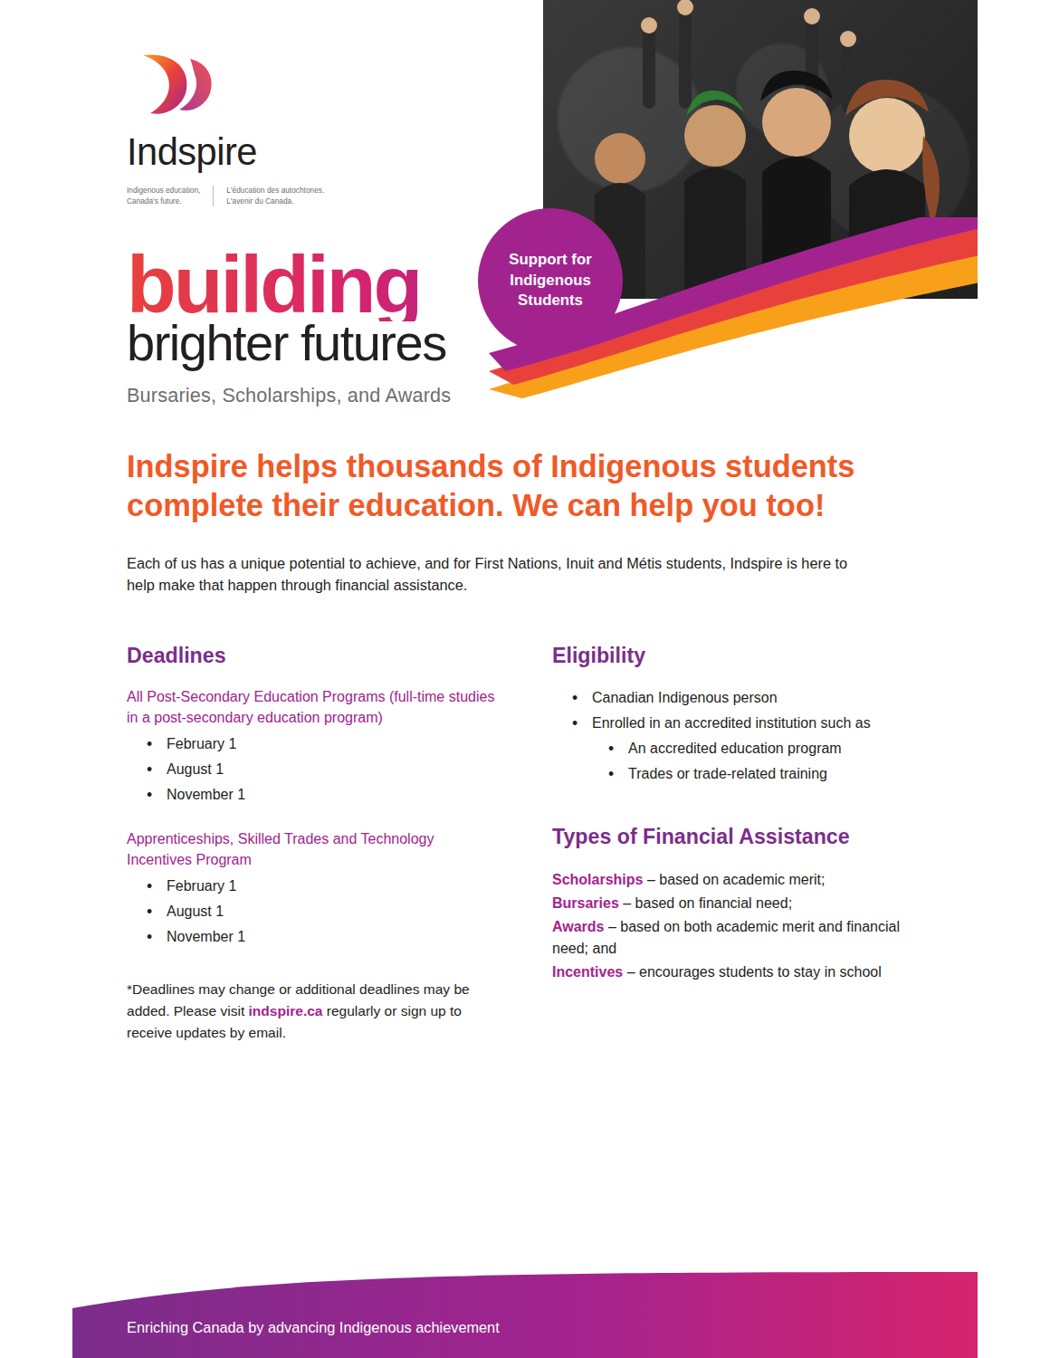Indspire
Indigenous education,
Canada's future. L'éducation des autochtones.
L'avenir du Canada.
building
brighter futures
Bursaries, Scholarships, and Awards
Support for
Indigenous
Students
Indspire helps thousands of Indigenous students complete their education. We can help you too!
Each of us has a unique potential to achieve, and for First Nations, Inuit and Métis students, Indspire is here to help make that happen through financial assistance.
Deadlines
All Post-Secondary Education Programs (full-time studies in a post-secondary education program)
February 1
August 1
November 1
Apprenticeships, Skilled Trades and Technology Incentives Program
February 1
August 1
November 1
*Deadlines may change or additional deadlines may be added. Please visit indspire.ca regularly or sign up to receive updates by email.
Eligibility
Canadian Indigenous person
Enrolled in an accredited institution such as
An accredited education program
Trades or trade-related training
Types of Financial Assistance
Scholarships – based on academic merit;
Bursaries – based on financial need;
Awards – based on both academic merit and financial need; and
Incentives – encourages students to stay in school
Enriching Canada by advancing Indigenous achievement